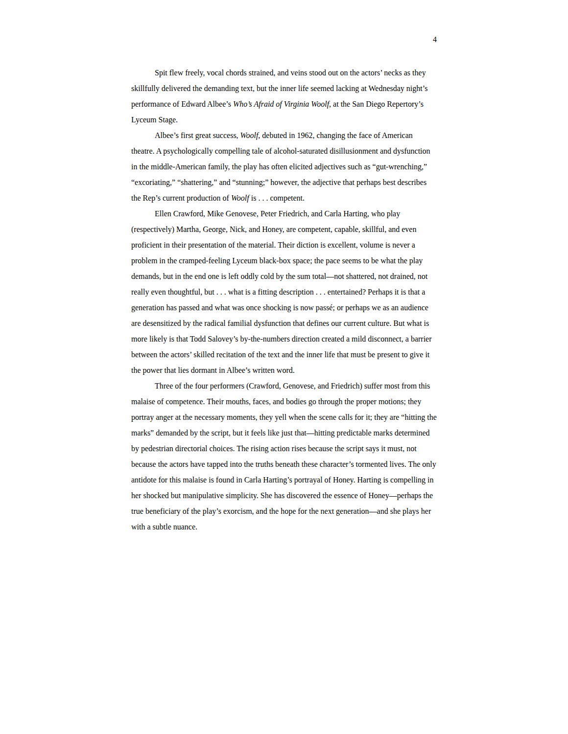4
Spit flew freely, vocal chords strained, and veins stood out on the actors’ necks as they skillfully delivered the demanding text, but the inner life seemed lacking at Wednesday night’s performance of Edward Albee’s Who’s Afraid of Virginia Woolf, at the San Diego Repertory’s Lyceum Stage.
Albee’s first great success, Woolf, debuted in 1962, changing the face of American theatre. A psychologically compelling tale of alcohol-saturated disillusionment and dysfunction in the middle-American family, the play has often elicited adjectives such as “gut-wrenching,” “excoriating,” “shattering,” and “stunning;” however, the adjective that perhaps best describes the Rep’s current production of Woolf is . . . competent.
Ellen Crawford, Mike Genovese, Peter Friedrich, and Carla Harting, who play (respectively) Martha, George, Nick, and Honey, are competent, capable, skillful, and even proficient in their presentation of the material. Their diction is excellent, volume is never a problem in the cramped-feeling Lyceum black-box space; the pace seems to be what the play demands, but in the end one is left oddly cold by the sum total—not shattered, not drained, not really even thoughtful, but . . . what is a fitting description . . . entertained? Perhaps it is that a generation has passed and what was once shocking is now passé; or perhaps we as an audience are desensitized by the radical familial dysfunction that defines our current culture. But what is more likely is that Todd Salovey’s by-the-numbers direction created a mild disconnect, a barrier between the actors’ skilled recitation of the text and the inner life that must be present to give it the power that lies dormant in Albee’s written word.
Three of the four performers (Crawford, Genovese, and Friedrich) suffer most from this malaise of competence. Their mouths, faces, and bodies go through the proper motions; they portray anger at the necessary moments, they yell when the scene calls for it; they are “hitting the marks” demanded by the script, but it feels like just that—hitting predictable marks determined by pedestrian directorial choices. The rising action rises because the script says it must, not because the actors have tapped into the truths beneath these character’s tormented lives. The only antidote for this malaise is found in Carla Harting’s portrayal of Honey. Harting is compelling in her shocked but manipulative simplicity. She has discovered the essence of Honey—perhaps the true beneficiary of the play’s exorcism, and the hope for the next generation—and she plays her with a subtle nuance.